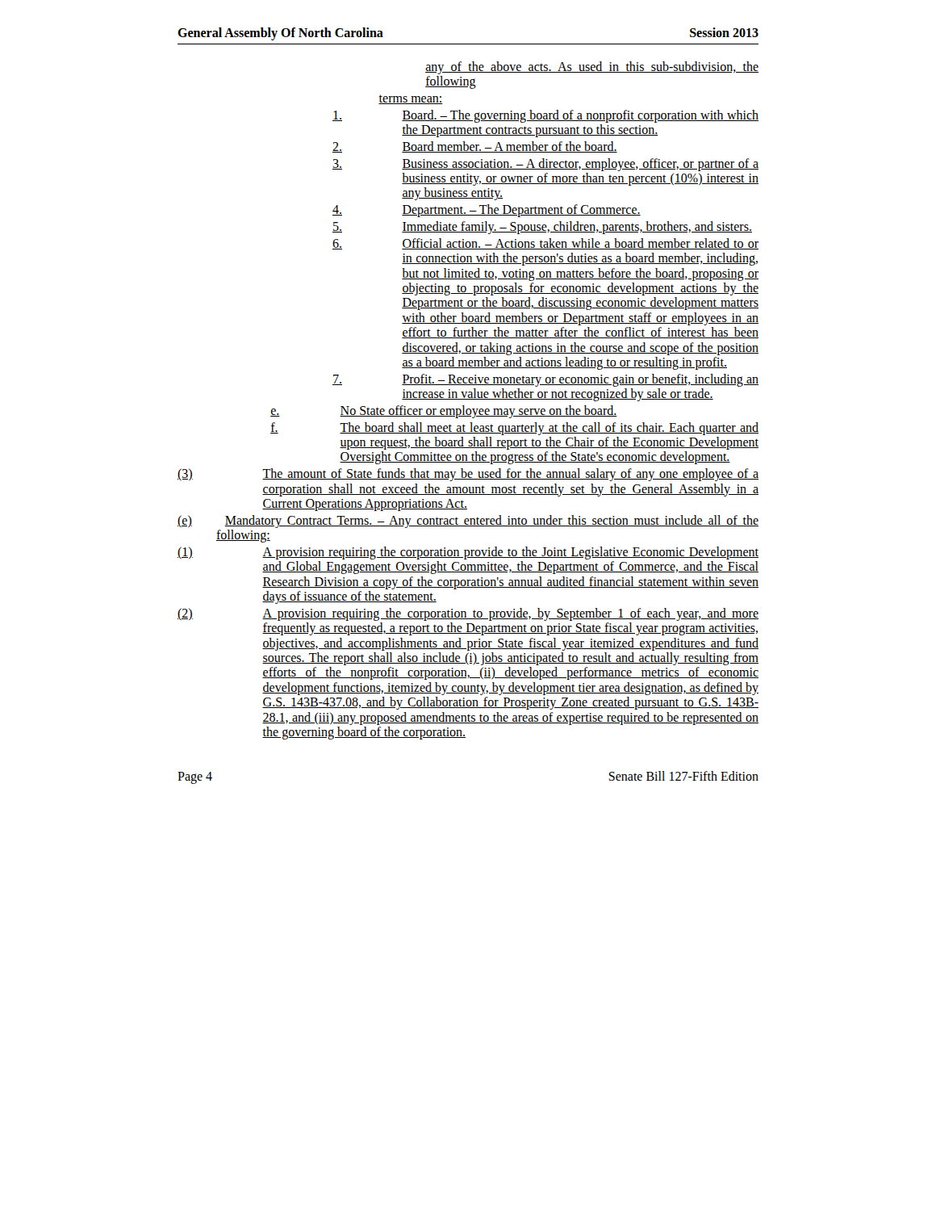General Assembly Of North Carolina
Session 2013
any of the above acts. As used in this sub-subdivision, the following
terms mean:
1. Board. – The governing board of a nonprofit corporation with which the Department contracts pursuant to this section.
2. Board member. – A member of the board.
3. Business association. – A director, employee, officer, or partner of a business entity, or owner of more than ten percent (10%) interest in any business entity.
4. Department. – The Department of Commerce.
5. Immediate family. – Spouse, children, parents, brothers, and sisters.
6. Official action. – Actions taken while a board member related to or in connection with the person's duties as a board member, including, but not limited to, voting on matters before the board, proposing or objecting to proposals for economic development actions by the Department or the board, discussing economic development matters with other board members or Department staff or employees in an effort to further the matter after the conflict of interest has been discovered, or taking actions in the course and scope of the position as a board member and actions leading to or resulting in profit.
7. Profit. – Receive monetary or economic gain or benefit, including an increase in value whether or not recognized by sale or trade.
e. No State officer or employee may serve on the board.
f. The board shall meet at least quarterly at the call of its chair. Each quarter and upon request, the board shall report to the Chair of the Economic Development Oversight Committee on the progress of the State's economic development.
(3) The amount of State funds that may be used for the annual salary of any one employee of a corporation shall not exceed the amount most recently set by the General Assembly in a Current Operations Appropriations Act.
(e) Mandatory Contract Terms. – Any contract entered into under this section must include all of the following:
(1) A provision requiring the corporation provide to the Joint Legislative Economic Development and Global Engagement Oversight Committee, the Department of Commerce, and the Fiscal Research Division a copy of the corporation's annual audited financial statement within seven days of issuance of the statement.
(2) A provision requiring the corporation to provide, by September 1 of each year, and more frequently as requested, a report to the Department on prior State fiscal year program activities, objectives, and accomplishments and prior State fiscal year itemized expenditures and fund sources. The report shall also include (i) jobs anticipated to result and actually resulting from efforts of the nonprofit corporation, (ii) developed performance metrics of economic development functions, itemized by county, by development tier area designation, as defined by G.S. 143B-437.08, and by Collaboration for Prosperity Zone created pursuant to G.S. 143B-28.1, and (iii) any proposed amendments to the areas of expertise required to be represented on the governing board of the corporation.
Page 4
Senate Bill 127-Fifth Edition